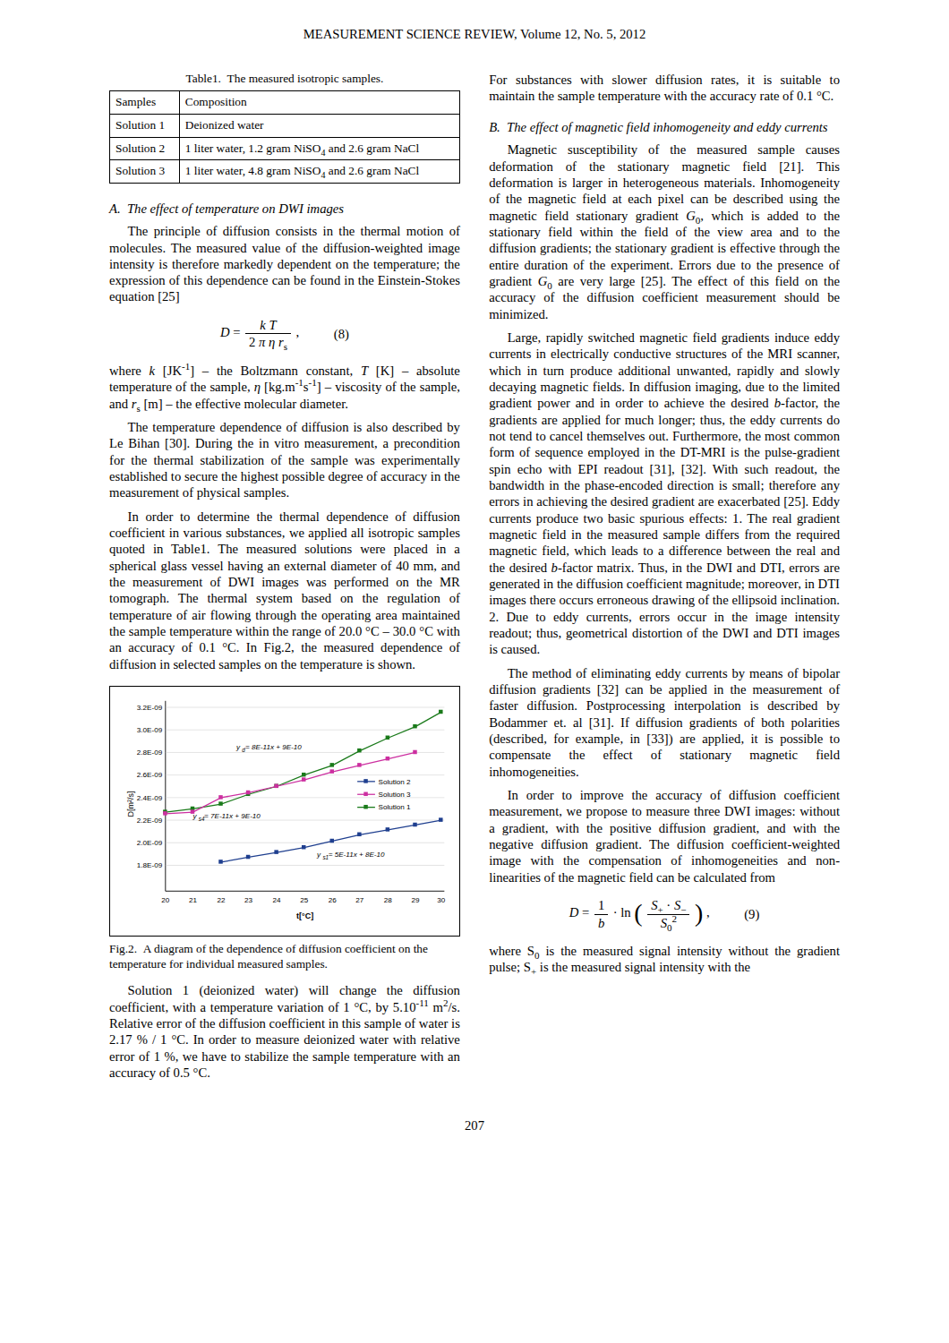MEASUREMENT SCIENCE REVIEW, Volume 12, No. 5, 2012
Table1. The measured isotropic samples.
| Samples | Composition |
| --- | --- |
| Solution 1 | Deionized water |
| Solution 2 | 1 liter water, 1.2 gram NiSO 4 and 2.6 gram NaCl |
| Solution 3 | 1 liter water, 4.8 gram NiSO 4 and 2.6 gram NaCl |
A. The effect of temperature on DWI images
The principle of diffusion consists in the thermal motion of molecules. The measured value of the diffusion-weighted image intensity is therefore markedly dependent on the temperature; the expression of this dependence can be found in the Einstein-Stokes equation [25]
D = k T 2 π η rs ,
(8)
where k [JK-1] – the Boltzmann constant, T [K] – absolute temperature of the sample, η [kg.m-1s-1] – viscosity of the sample, and rs [m] – the effective molecular diameter.
The temperature dependence of diffusion is also described by Le Bihan [30]. During the in vitro measurement, a precondition for the thermal stabilization of the sample was experimentally established to secure the highest possible degree of accuracy in the measurement of physical samples.
In order to determine the thermal dependence of diffusion coefficient in various substances, we applied all isotropic samples quoted in Table1. The measured solutions were placed in a spherical glass vessel having an external diameter of 40 mm, and the measurement of DWI images was performed on the MR tomograph. The thermal system based on the regulation of temperature of air flowing through the operating area maintained the sample temperature within the range of 20.0 °C – 30.0 °C with an accuracy of 0.1 °C. In Fig.2, the measured dependence of diffusion in selected samples on the temperature is shown.
3.2E-09 3.0E-09 2.8E-09 2.6E-09 2.4E-09 2.2E-09 2.0E-09 1.8E-09 D[m²/s] 20 21 22 23 24 25 26 27 28 29 30 t[°C] yd = 8E-11x + 9E-10 ys4 = 7E-11x + 9E-10 ys1 = 5E-11x + 8E-10 Solution 2 Solution 3 Solution 1
Fig.2. A diagram of the dependence of diffusion coefficient on the temperature for individual measured samples.
Solution 1 (deionized water) will change the diffusion coefficient, with a temperature variation of 1 °C, by 5.10-11 m2/s. Relative error of the diffusion coefficient in this sample of water is 2.17 % / 1 °C. In order to measure deionized water with relative error of 1 %, we have to stabilize the sample temperature with an accuracy of 0.5 °C.
For substances with slower diffusion rates, it is suitable to maintain the sample temperature with the accuracy rate of 0.1 °C.
B. The effect of magnetic field inhomogeneity and eddy currents
Magnetic susceptibility of the measured sample causes deformation of the stationary magnetic field [21]. This deformation is larger in heterogeneous materials. Inhomogeneity of the magnetic field at each pixel can be described using the magnetic field stationary gradient G0, which is added to the stationary field within the field of the view area and to the diffusion gradients; the stationary gradient is effective through the entire duration of the experiment. Errors due to the presence of gradient G0 are very large [25]. The effect of this field on the accuracy of the diffusion coefficient measurement should be minimized.
Large, rapidly switched magnetic field gradients induce eddy currents in electrically conductive structures of the MRI scanner, which in turn produce additional unwanted, rapidly and slowly decaying magnetic fields. In diffusion imaging, due to the limited gradient power and in order to achieve the desired b-factor, the gradients are applied for much longer; thus, the eddy currents do not tend to cancel themselves out. Furthermore, the most common form of sequence employed in the DT-MRI is the pulse-gradient spin echo with EPI readout [31], [32]. With such readout, the bandwidth in the phase-encoded direction is small; therefore any errors in achieving the desired gradient are exacerbated [25]. Eddy currents produce two basic spurious effects: 1. The real gradient magnetic field in the measured sample differs from the required magnetic field, which leads to a difference between the real and the desired b-factor matrix. Thus, in the DWI and DTI, errors are generated in the diffusion coefficient magnitude; moreover, in DTI images there occurs erroneous drawing of the ellipsoid inclination. 2. Due to eddy currents, errors occur in the image intensity readout; thus, geometrical distortion of the DWI and DTI images is caused.
The method of eliminating eddy currents by means of bipolar diffusion gradients [32] can be applied in the measurement of faster diffusion. Postprocessing interpolation is described by Bodammer et. al [31]. If diffusion gradients of both polarities (described, for example, in [33]) are applied, it is possible to compensate the effect of stationary magnetic field inhomogeneities.
In order to improve the accuracy of diffusion coefficient measurement, we propose to measure three DWI images: without a gradient, with the positive diffusion gradient, and with the negative diffusion gradient. The diffusion coefficient-weighted image with the compensation of inhomogeneities and non-linearities of the magnetic field can be calculated from
D = 1 b · ln ( S+ · S− S02 ) ,
(9)
where S0 is the measured signal intensity without the gradient pulse; S+ is the measured signal intensity with the
207